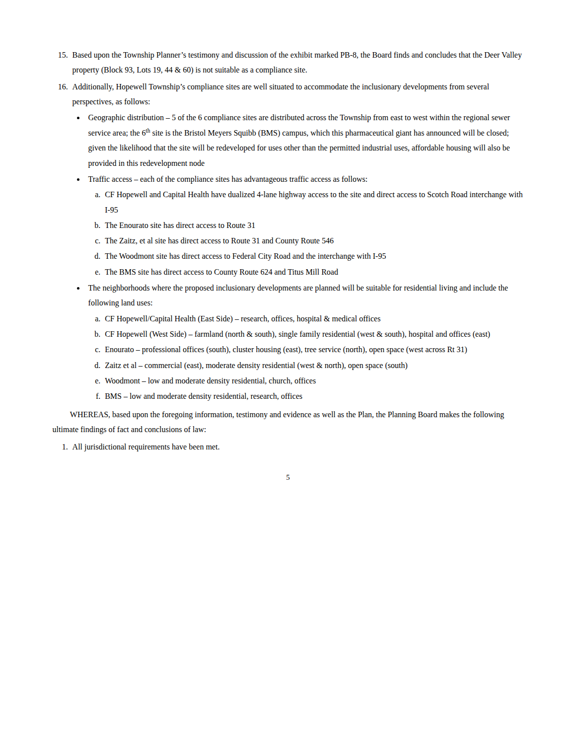Based upon the Township Planner’s testimony and discussion of the exhibit marked PB-8, the Board finds and concludes that the Deer Valley property (Block 93, Lots 19, 44 & 60) is not suitable as a compliance site.
Additionally, Hopewell Township’s compliance sites are well situated to accommodate the inclusionary developments from several perspectives, as follows:
Geographic distribution – 5 of the 6 compliance sites are distributed across the Township from east to west within the regional sewer service area; the 6th site is the Bristol Meyers Squibb (BMS) campus, which this pharmaceutical giant has announced will be closed; given the likelihood that the site will be redeveloped for uses other than the permitted industrial uses, affordable housing will also be provided in this redevelopment node
Traffic access – each of the compliance sites has advantageous traffic access as follows:
CF Hopewell and Capital Health have dualized 4-lane highway access to the site and direct access to Scotch Road interchange with I-95
The Enourato site has direct access to Route 31
The Zaitz, et al site has direct access to Route 31 and County Route 546
The Woodmont site has direct access to Federal City Road and the interchange with I-95
The BMS site has direct access to County Route 624 and Titus Mill Road
The neighborhoods where the proposed inclusionary developments are planned will be suitable for residential living and include the following land uses:
CF Hopewell/Capital Health (East Side) – research, offices, hospital & medical offices
CF Hopewell (West Side) – farmland (north & south), single family residential (west & south), hospital and offices (east)
Enourato – professional offices (south), cluster housing (east), tree service (north), open space (west across Rt 31)
Zaitz et al – commercial (east), moderate density residential (west & north), open space (south)
Woodmont – low and moderate density residential, church, offices
BMS – low and moderate density residential, research, offices
WHEREAS, based upon the foregoing information, testimony and evidence as well as the Plan, the Planning Board makes the following ultimate findings of fact and conclusions of law:
All jurisdictional requirements have been met.
5